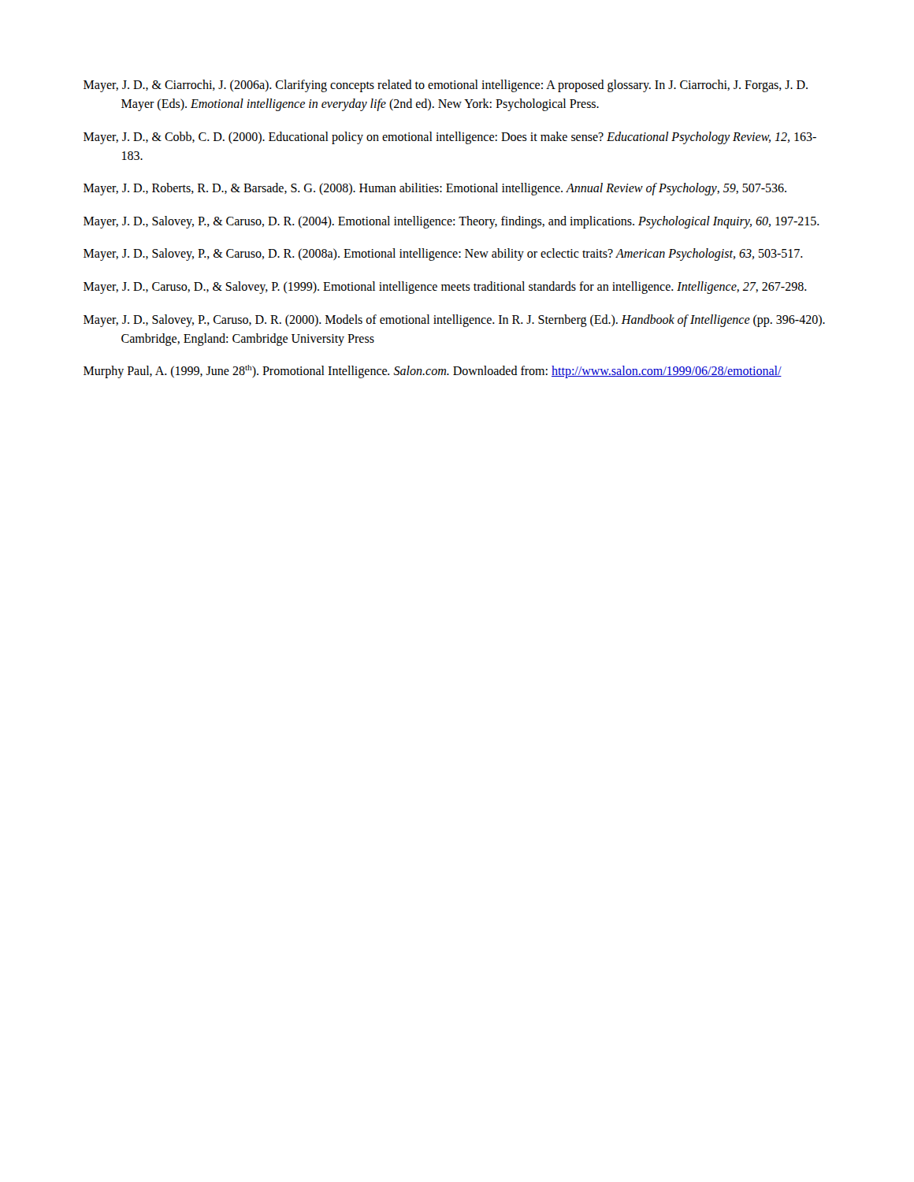Mayer, J. D., & Ciarrochi, J. (2006a). Clarifying concepts related to emotional intelligence: A proposed glossary. In J. Ciarrochi, J. Forgas, J. D. Mayer (Eds). Emotional intelligence in everyday life (2nd ed). New York: Psychological Press.
Mayer, J. D., & Cobb, C. D. (2000). Educational policy on emotional intelligence: Does it make sense? Educational Psychology Review, 12, 163-183.
Mayer, J. D., Roberts, R. D., & Barsade, S. G. (2008). Human abilities: Emotional intelligence. Annual Review of Psychology, 59, 507-536.
Mayer, J. D., Salovey, P., & Caruso, D. R. (2004). Emotional intelligence: Theory, findings, and implications. Psychological Inquiry, 60, 197-215.
Mayer, J. D., Salovey, P., & Caruso, D. R. (2008a). Emotional intelligence: New ability or eclectic traits? American Psychologist, 63, 503-517.
Mayer, J. D., Caruso, D., & Salovey, P. (1999). Emotional intelligence meets traditional standards for an intelligence. Intelligence, 27, 267-298.
Mayer, J. D., Salovey, P., Caruso, D. R. (2000). Models of emotional intelligence. In R. J. Sternberg (Ed.). Handbook of Intelligence (pp. 396-420). Cambridge, England: Cambridge University Press
Murphy Paul, A. (1999, June 28th). Promotional Intelligence. Salon.com. Downloaded from: http://www.salon.com/1999/06/28/emotional/